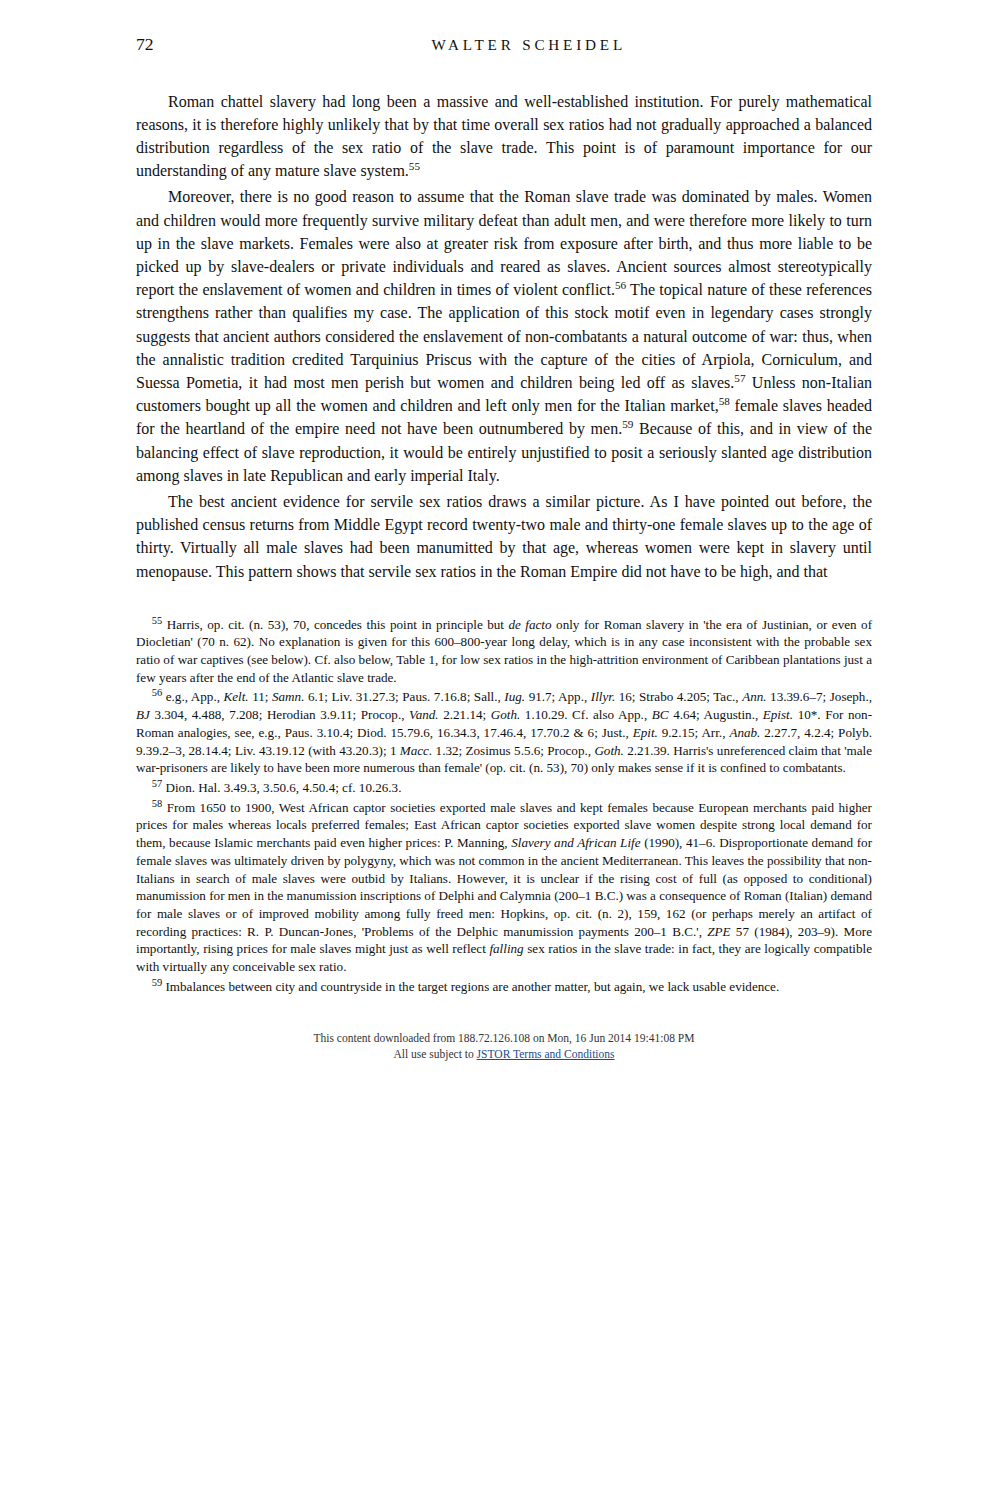72 Walter Scheidel
Roman chattel slavery had long been a massive and well-established institution. For purely mathematical reasons, it is therefore highly unlikely that by that time overall sex ratios had not gradually approached a balanced distribution regardless of the sex ratio of the slave trade. This point is of paramount importance for our understanding of any mature slave system.55
Moreover, there is no good reason to assume that the Roman slave trade was dominated by males. Women and children would more frequently survive military defeat than adult men, and were therefore more likely to turn up in the slave markets. Females were also at greater risk from exposure after birth, and thus more liable to be picked up by slave-dealers or private individuals and reared as slaves. Ancient sources almost stereotypically report the enslavement of women and children in times of violent conflict.56 The topical nature of these references strengthens rather than qualifies my case. The application of this stock motif even in legendary cases strongly suggests that ancient authors considered the enslavement of non-combatants a natural outcome of war: thus, when the annalistic tradition credited Tarquinius Priscus with the capture of the cities of Arpiola, Corniculum, and Suessa Pometia, it had most men perish but women and children being led off as slaves.57 Unless non-Italian customers bought up all the women and children and left only men for the Italian market,58 female slaves headed for the heartland of the empire need not have been outnumbered by men.59 Because of this, and in view of the balancing effect of slave reproduction, it would be entirely unjustified to posit a seriously slanted age distribution among slaves in late Republican and early imperial Italy.
The best ancient evidence for servile sex ratios draws a similar picture. As I have pointed out before, the published census returns from Middle Egypt record twenty-two male and thirty-one female slaves up to the age of thirty. Virtually all male slaves had been manumitted by that age, whereas women were kept in slavery until menopause. This pattern shows that servile sex ratios in the Roman Empire did not have to be high, and that
55 Harris, op. cit. (n. 53), 70, concedes this point in principle but de facto only for Roman slavery in 'the era of Justinian, or even of Diocletian' (70 n. 62). No explanation is given for this 600–800-year long delay, which is in any case inconsistent with the probable sex ratio of war captives (see below). Cf. also below, Table 1, for low sex ratios in the high-attrition environment of Caribbean plantations just a few years after the end of the Atlantic slave trade.
56 e.g., App., Kelt. 11; Samn. 6.1; Liv. 31.27.3; Paus. 7.16.8; Sall., Iug. 91.7; App., Illyr. 16; Strabo 4.205; Tac., Ann. 13.39.6–7; Joseph., BJ 3.304, 4.488, 7.208; Herodian 3.9.11; Procop., Vand. 2.21.14; Goth. 1.10.29. Cf. also App., BC 4.64; Augustin., Epist. 10*. For non-Roman analogies, see, e.g., Paus. 3.10.4; Diod. 15.79.6, 16.34.3, 17.46.4, 17.70.2 & 6; Just., Epit. 9.2.15; Arr., Anab. 2.27.7, 4.2.4; Polyb. 9.39.2–3, 28.14.4; Liv. 43.19.12 (with 43.20.3); 1 Macc. 1.32; Zosimus 5.5.6; Procop., Goth. 2.21.39. Harris's unreferenced claim that 'male war-prisoners are likely to have been more numerous than female' (op. cit. (n. 53), 70) only makes sense if it is confined to combatants.
57 Dion. Hal. 3.49.3, 3.50.6, 4.50.4; cf. 10.26.3.
58 From 1650 to 1900, West African captor societies exported male slaves and kept females because European merchants paid higher prices for males whereas locals preferred females; East African captor societies exported slave women despite strong local demand for them, because Islamic merchants paid even higher prices: P. Manning, Slavery and African Life (1990), 41–6. Disproportionate demand for female slaves was ultimately driven by polygyny, which was not common in the ancient Mediterranean. This leaves the possibility that non-Italians in search of male slaves were outbid by Italians. However, it is unclear if the rising cost of full (as opposed to conditional) manumission for men in the manumission inscriptions of Delphi and Calymnia (200–1 B.C.) was a consequence of Roman (Italian) demand for male slaves or of improved mobility among fully freed men: Hopkins, op. cit. (n. 2), 159, 162 (or perhaps merely an artifact of recording practices: R. P. Duncan-Jones, 'Problems of the Delphic manumission payments 200–1 B.C.', ZPE 57 (1984), 203–9). More importantly, rising prices for male slaves might just as well reflect falling sex ratios in the slave trade: in fact, they are logically compatible with virtually any conceivable sex ratio.
59 Imbalances between city and countryside in the target regions are another matter, but again, we lack usable evidence.
This content downloaded from 188.72.126.108 on Mon, 16 Jun 2014 19:41:08 PM
All use subject to JSTOR Terms and Conditions